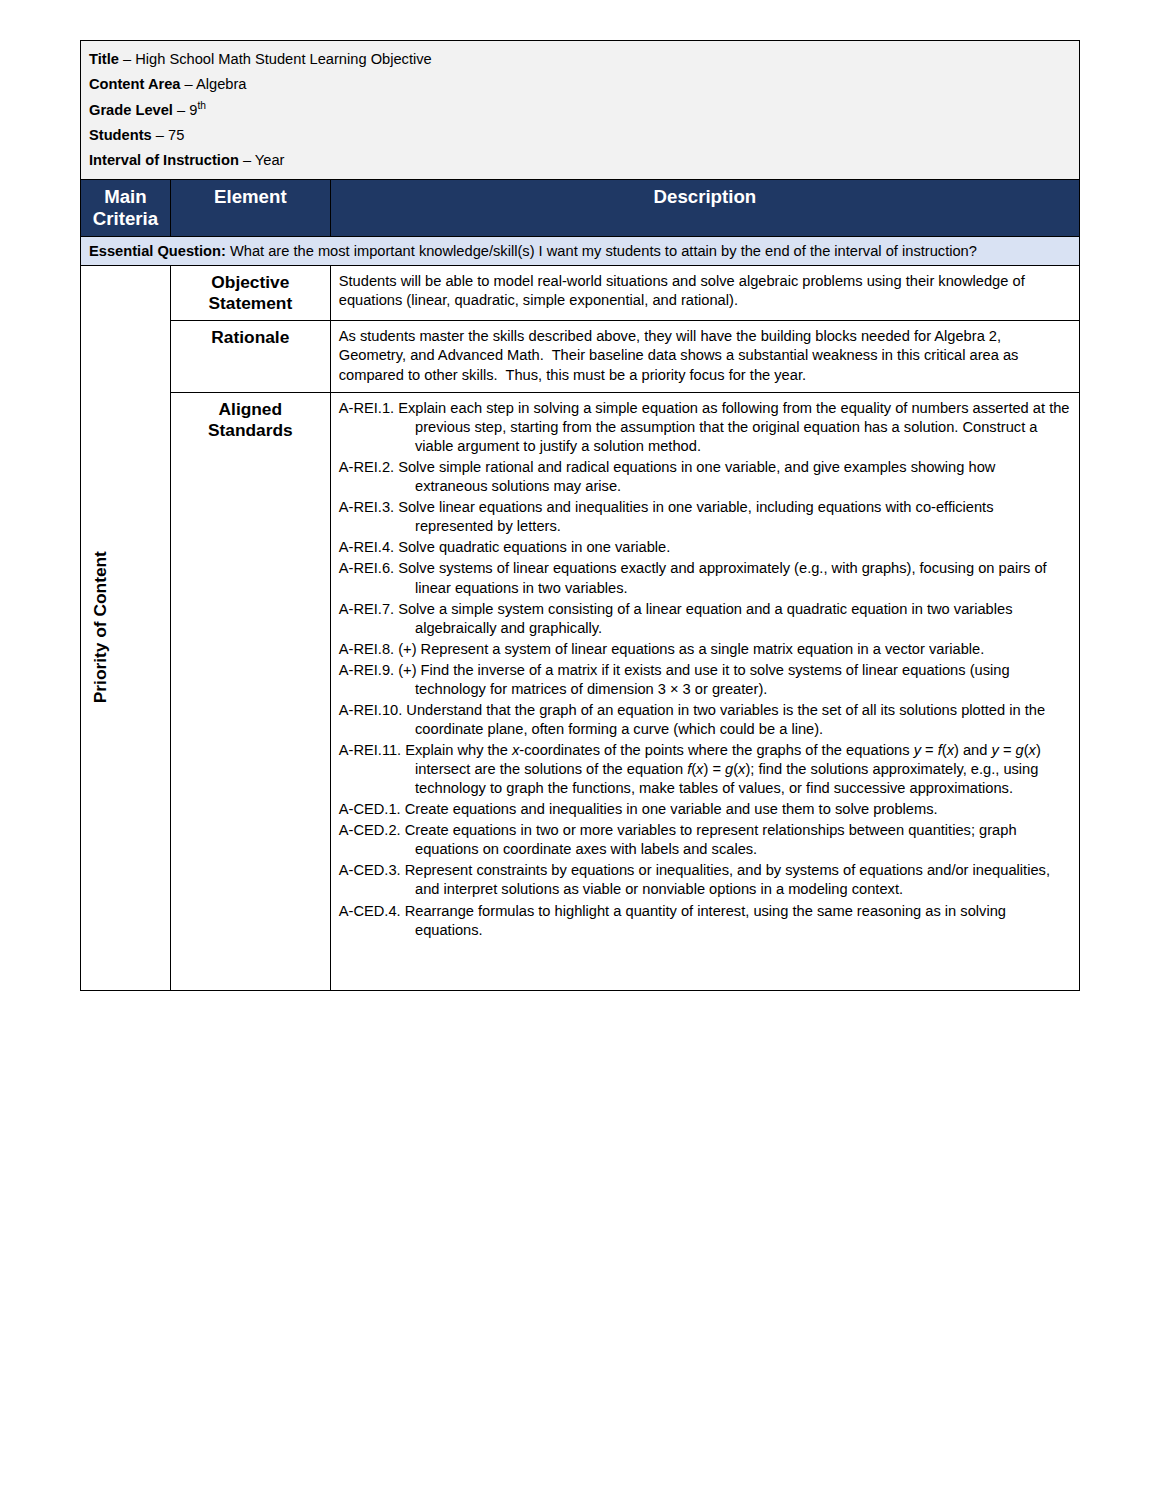| Title – High School Math Student Learning Objective Content Area – Algebra Grade Level – 9 th Students – 75 Interval of Instruction – Year |
| Main Criteria | Element | Description |
| Essential Question: What are the most important knowledge/skill(s) I want my students to attain by the end of the interval of instruction? |
| Priority of Content | Objective Statement | Students will be able to model real-world situations and solve algebraic problems using their knowledge of equations (linear, quadratic, simple exponential, and rational). |
| Rationale | As students master the skills described above, they will have the building blocks needed for Algebra 2, Geometry, and Advanced Math. Their baseline data shows a substantial weakness in this critical area as compared to other skills. Thus, this must be a priority focus for the year. |
| Aligned Standards | A-REI.1. Explain each step in solving a simple equation as following from the equality of numbers asserted at the previous step, starting from the assumption that the original equation has a solution. Construct a viable argument to justify a solution method. A-REI.2. Solve simple rational and radical equations in one variable, and give examples showing how extraneous solutions may arise. A-REI.3. Solve linear equations and inequalities in one variable, including equations with co-efficients represented by letters. A-REI.4. Solve quadratic equations in one variable. A-REI.6. Solve systems of linear equations exactly and approximately (e.g., with graphs), focusing on pairs of linear equations in two variables. A-REI.7. Solve a simple system consisting of a linear equation and a quadratic equation in two variables algebraically and graphically. A-REI.8. (+) Represent a system of linear equations as a single matrix equation in a vector variable. A-REI.9. (+) Find the inverse of a matrix if it exists and use it to solve systems of linear equations (using technology for matrices of dimension 3 × 3 or greater). A-REI.10. Understand that the graph of an equation in two variables is the set of all its solutions plotted in the coordinate plane, often forming a curve (which could be a line). A-REI.11. Explain why the x -coordinates of the points where the graphs of the equations y = f ( x ) and y = g ( x ) intersect are the solutions of the equation f ( x ) = g ( x ); find the solutions approximately, e.g., using technology to graph the functions, make tables of values, or find successive approximations. A-CED.1. Create equations and inequalities in one variable and use them to solve problems. A-CED.2. Create equations in two or more variables to represent relationships between quantities; graph equations on coordinate axes with labels and scales. A-CED.3. Represent constraints by equations or inequalities, and by systems of equations and/or inequalities, and interpret solutions as viable or nonviable options in a modeling context. A-CED.4. Rearrange formulas to highlight a quantity of interest, using the same reasoning as in solving equations. |